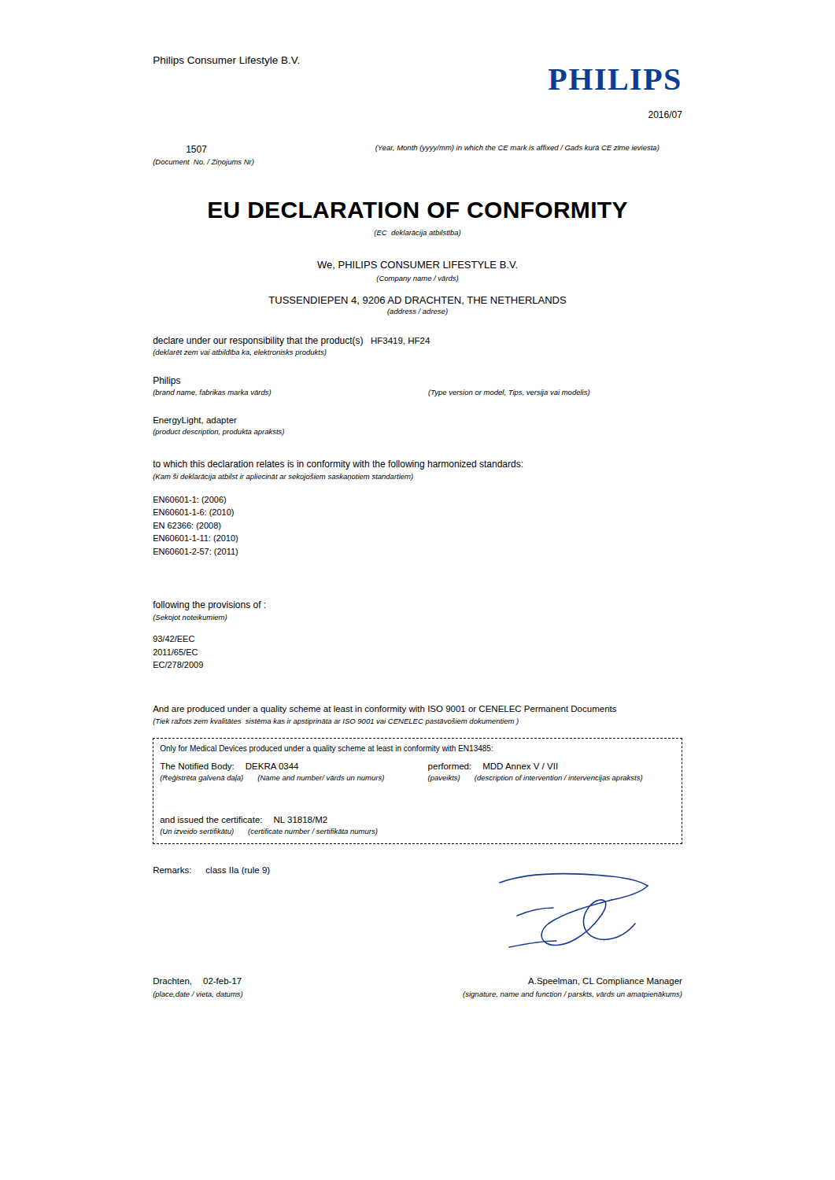Philips Consumer Lifestyle B.V.
PHILIPS
2016/07
1507
(Document No. / Ziņojums Nr)
(Year, Month (yyyy/mm) in which the CE mark is affixed / Gads kurā CE zīme ieviesta)
EU DECLARATION OF CONFORMITY
(EC deklarācija atbilstība)
We, PHILIPS CONSUMER LIFESTYLE B.V.
(Company name / vārds)
TUSSENDIEPEN 4, 9206 AD DRACHTEN, THE NETHERLANDS
(address / adrese)
declare under our responsibility that the product(s) HF3419, HF24
(deklarēt zem vai atbildība ka, elektronisks produkts)
Philips
(brand name, fabrikas marka vārds)
(Type version or model, Tips, versija vai modelis)
EnergyLight, adapter
(product description, produkta apraksts)
to which this declaration relates is in conformity with the following harmonized standards:
(Kam ši deklarācija atbilst ir apliecināt ar sekojošiem saskaņotiem standartiem)
EN60601-1: (2006)
EN60601-1-6: (2010)
EN 62366: (2008)
EN60601-1-11: (2010)
EN60601-2-57: (2011)
following the provisions of :
(Sekojot noteikumiem)
93/42/EEC
2011/65/EC
EC/278/2009
And are produced under a quality scheme at least in conformity with ISO 9001 or CENELEC Permanent Documents
(Tiek ražots zem kvalitātes sistēma kas ir apstiprināta ar ISO 9001 vai CENELEC pastāvošiem dokumentiem )
Only for Medical Devices produced under a quality scheme at least in conformity with EN13485:
The Notified Body:DEKRA 0344
(Reģistrēta galvenā daļa)(Name and number/ vārds un numurs)
performed:MDD Annex V / VII
(paveikts)(description of intervention / intervencijas apraksts)
and issued the certificate:NL 31818/M2
(Un izveido sertifikātu)(certificate number / sertifikāta numurs)
Remarks:class IIa (rule 9)
Drachten,02-feb-17
(place,date / vieta, datums)
A.Speelman, CL Compliance Manager
(signature, name and function / parskts, vārds un amatpienākums)